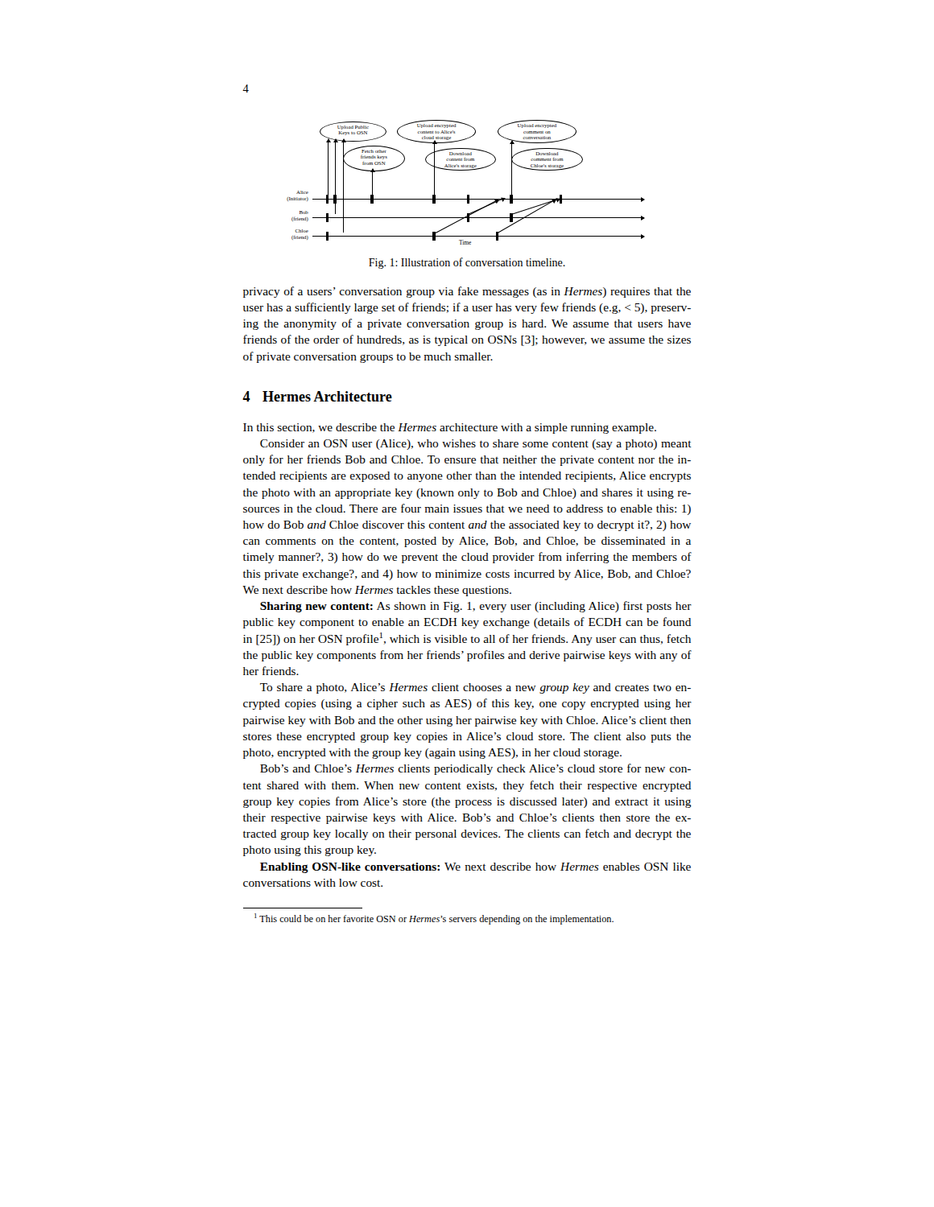4
Upload Public
Keys to OSN
Upload encrypted
content to Alice's
cloud storage
Upload encrypted
comment on
conversation
Fetch other
friends keys
from OSN
Download
content from
Alice's storage
Download
comment from
Chloe's storage
Alice
(Initiator)
Bob
(friend)
Chloe
(friend)
Time
Fig. 1: Illustration of conversation timeline.
privacy of a users’ conversation group via fake messages (as in Hermes) requires that the user has a sufficiently large set of friends; if a user has very few friends (e.g, < 5), preserving the anonymity of a private conversation group is hard. We assume that users have friends of the order of hundreds, as is typical on OSNs [3]; however, we assume the sizes of private conversation groups to be much smaller.
4 Hermes Architecture
In this section, we describe the Hermes architecture with a simple running example.
Consider an OSN user (Alice), who wishes to share some content (say a photo) meant only for her friends Bob and Chloe. To ensure that neither the private content nor the intended recipients are exposed to anyone other than the intended recipients, Alice encrypts the photo with an appropriate key (known only to Bob and Chloe) and shares it using resources in the cloud. There are four main issues that we need to address to enable this: 1) how do Bob and Chloe discover this content and the associated key to decrypt it?, 2) how can comments on the content, posted by Alice, Bob, and Chloe, be disseminated in a timely manner?, 3) how do we prevent the cloud provider from inferring the members of this private exchange?, and 4) how to minimize costs incurred by Alice, Bob, and Chloe? We next describe how Hermes tackles these questions.
Sharing new content: As shown in Fig. 1, every user (including Alice) first posts her public key component to enable an ECDH key exchange (details of ECDH can be found in [25]) on her OSN profile1, which is visible to all of her friends. Any user can thus, fetch the public key components from her friends’ profiles and derive pairwise keys with any of her friends.
To share a photo, Alice’s Hermes client chooses a new group key and creates two encrypted copies (using a cipher such as AES) of this key, one copy encrypted using her pairwise key with Bob and the other using her pairwise key with Chloe. Alice’s client then stores these encrypted group key copies in Alice’s cloud store. The client also puts the photo, encrypted with the group key (again using AES), in her cloud storage.
Bob’s and Chloe’s Hermes clients periodically check Alice’s cloud store for new content shared with them. When new content exists, they fetch their respective encrypted group key copies from Alice’s store (the process is discussed later) and extract it using their respective pairwise keys with Alice. Bob’s and Chloe’s clients then store the extracted group key locally on their personal devices. The clients can fetch and decrypt the photo using this group key.
Enabling OSN-like conversations: We next describe how Hermes enables OSN like conversations with low cost.
1 This could be on her favorite OSN or Hermes’s servers depending on the implementation.